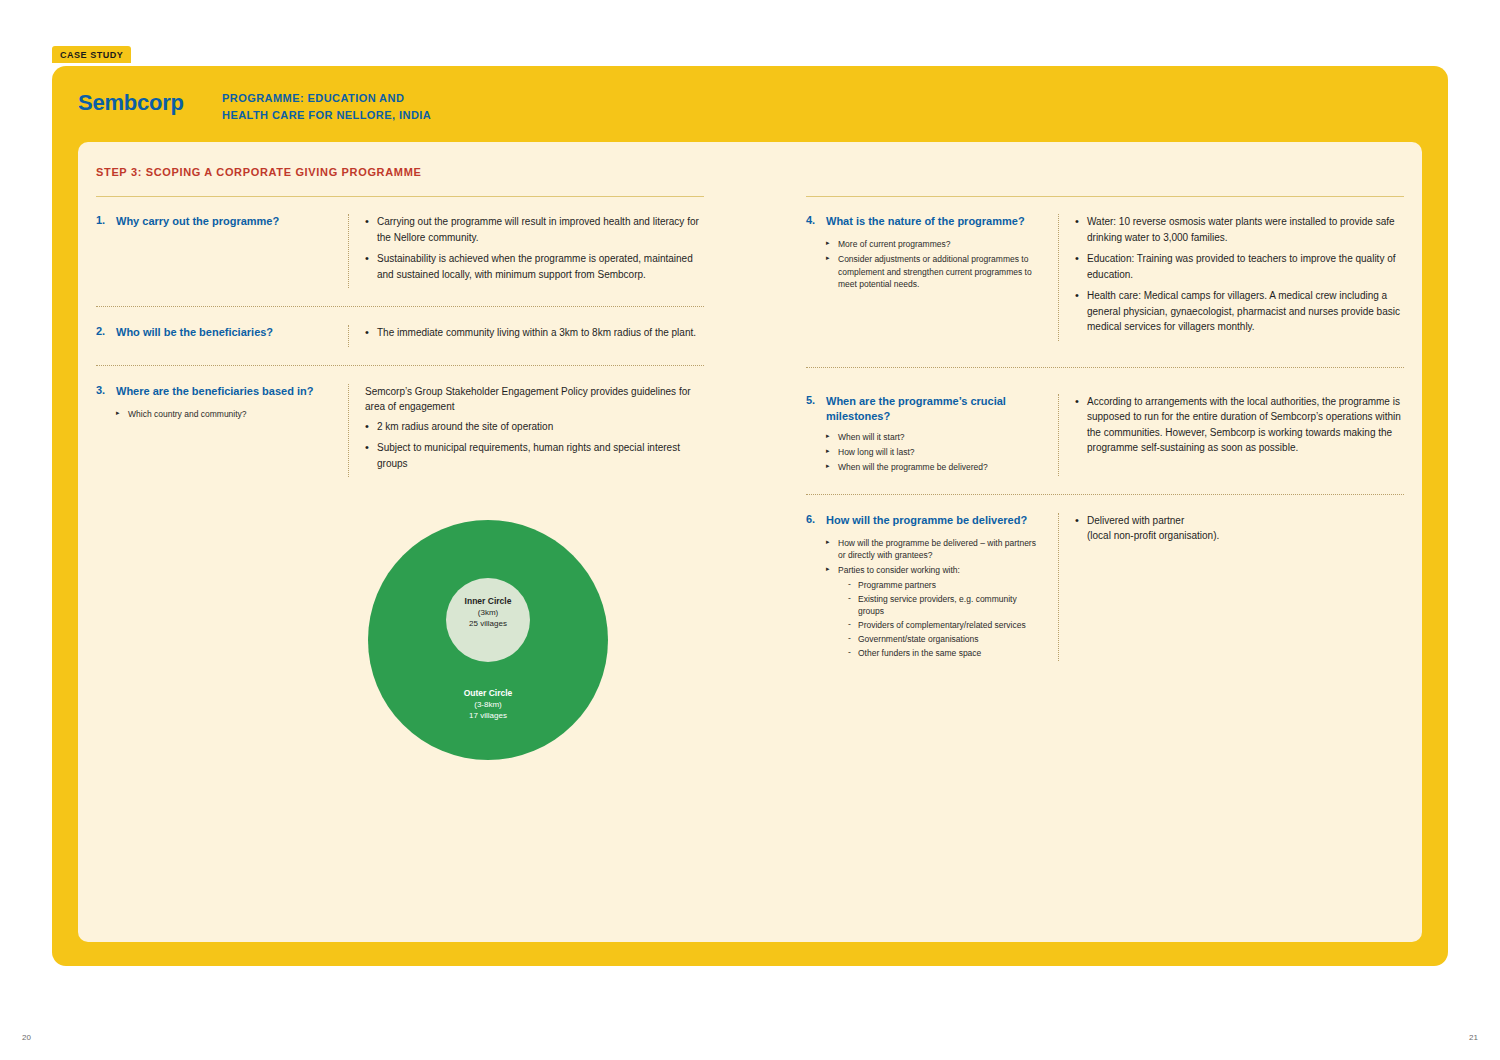CASE STUDY
Sembcorp
Programme: Education and
Health Care for Nellore, India
Step 3: Scoping a Corporate Giving Programme
1. Why carry out the programme?
Carrying out the programme will result in improved health and literacy for the Nellore community.
Sustainability is achieved when the programme is operated, maintained and sustained locally, with minimum support from Sembcorp.
2. Who will be the beneficiaries?
The immediate community living within a 3km to 8km radius of the plant.
3. Where are the beneficiaries based in?
Which country and community?
Semcorp’s Group Stakeholder Engagement Policy provides guidelines for area of engagement
2 km radius around the site of operation
Subject to municipal requirements, human rights and special interest groups
Inner Circle
(3km)
25 villages
Outer Circle
(3-8km)
17 villages
4. What is the nature of the programme?
More of current programmes?
Consider adjustments or additional programmes to complement and strengthen current programmes to meet potential needs.
Water: 10 reverse osmosis water plants were installed to provide safe drinking water to 3,000 families.
Education: Training was provided to teachers to improve the quality of education.
Health care: Medical camps for villagers. A medical crew including a general physician, gynaecologist, pharmacist and nurses provide basic medical services for villagers monthly.
5. When are the programme’s crucial milestones?
When will it start?
How long will it last?
When will the programme be delivered?
According to arrangements with the local authorities, the programme is supposed to run for the entire duration of Sembcorp’s operations within the communities. However, Sembcorp is working towards making the programme self-sustaining as soon as possible.
6. How will the programme be delivered?
How will the programme be delivered – with partners or directly with grantees?
Parties to consider working with:
Programme partners
Existing service providers, e.g. community groups
Providers of complementary/related services
Government/state organisations
Other funders in the same space
Delivered with partner
(local non-profit organisation).
20
21